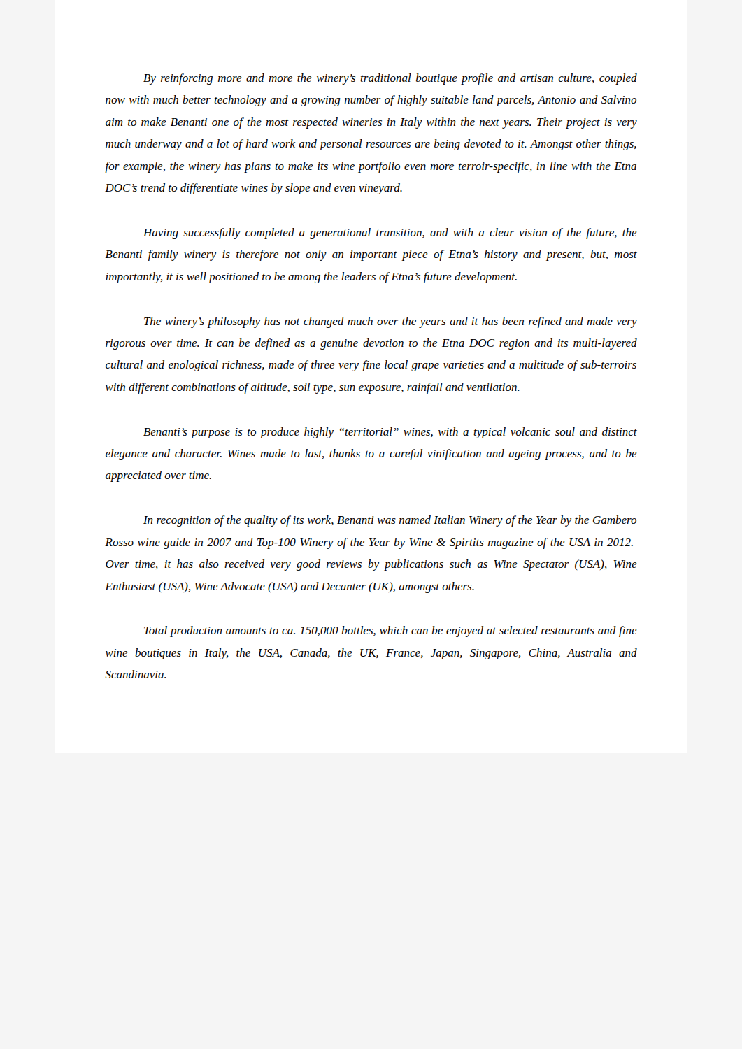By reinforcing more and more the winery’s traditional boutique profile and artisan culture, coupled now with much better technology and a growing number of highly suitable land parcels, Antonio and Salvino aim to make Benanti one of the most respected wineries in Italy within the next years. Their project is very much underway and a lot of hard work and personal resources are being devoted to it. Amongst other things, for example, the winery has plans to make its wine portfolio even more terroir-specific, in line with the Etna DOC’s trend to differentiate wines by slope and even vineyard.
Having successfully completed a generational transition, and with a clear vision of the future, the Benanti family winery is therefore not only an important piece of Etna’s history and present, but, most importantly, it is well positioned to be among the leaders of Etna’s future development.
The winery’s philosophy has not changed much over the years and it has been refined and made very rigorous over time. It can be defined as a genuine devotion to the Etna DOC region and its multi-layered cultural and enological richness, made of three very fine local grape varieties and a multitude of sub-terroirs with different combinations of altitude, soil type, sun exposure, rainfall and ventilation.
Benanti’s purpose is to produce highly “territorial” wines, with a typical volcanic soul and distinct elegance and character. Wines made to last, thanks to a careful vinification and ageing process, and to be appreciated over time.
In recognition of the quality of its work, Benanti was named Italian Winery of the Year by the Gambero Rosso wine guide in 2007 and Top-100 Winery of the Year by Wine & Spirtits magazine of the USA in 2012. Over time, it has also received very good reviews by publications such as Wine Spectator (USA), Wine Enthusiast (USA), Wine Advocate (USA) and Decanter (UK), amongst others.
Total production amounts to ca. 150,000 bottles, which can be enjoyed at selected restaurants and fine wine boutiques in Italy, the USA, Canada, the UK, France, Japan, Singapore, China, Australia and Scandinavia.